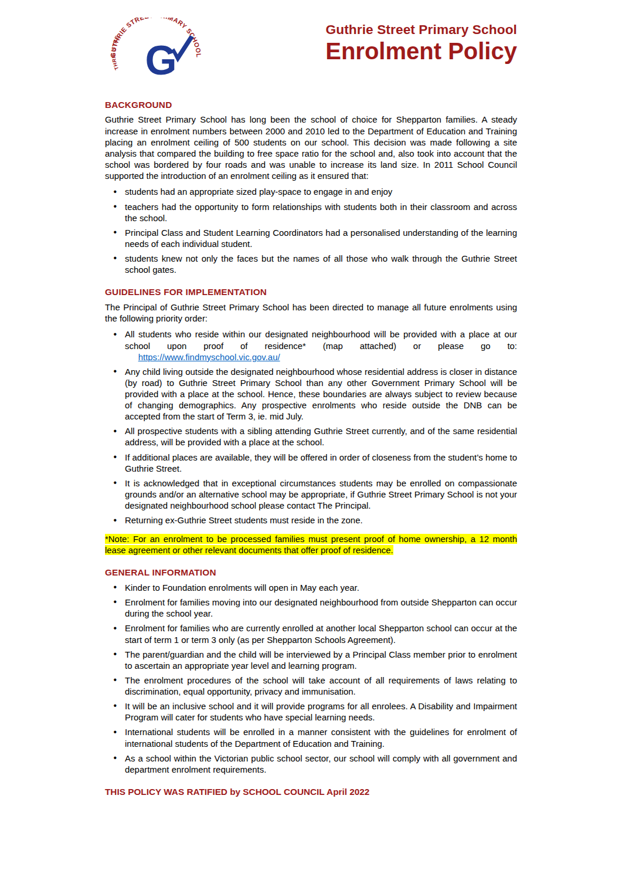GUTHRIE STREET PRIMARY SCHOOL GUTHRIE STREET G
Guthrie Street Primary School
Enrolment Policy
BACKGROUND
Guthrie Street Primary School has long been the school of choice for Shepparton families. A steady increase in enrolment numbers between 2000 and 2010 led to the Department of Education and Training placing an enrolment ceiling of 500 students on our school. This decision was made following a site analysis that compared the building to free space ratio for the school and, also took into account that the school was bordered by four roads and was unable to increase its land size. In 2011 School Council supported the introduction of an enrolment ceiling as it ensured that:
students had an appropriate sized play-space to engage in and enjoy
teachers had the opportunity to form relationships with students both in their classroom and across the school.
Principal Class and Student Learning Coordinators had a personalised understanding of the learning needs of each individual student.
students knew not only the faces but the names of all those who walk through the Guthrie Street school gates.
GUIDELINES FOR IMPLEMENTATION
The Principal of Guthrie Street Primary School has been directed to manage all future enrolments using the following priority order:
All students who reside within our designated neighbourhood will be provided with a place at our school upon proof of residence* (map attached) or please go to: https://www.findmyschool.vic.gov.au/
Any child living outside the designated neighbourhood whose residential address is closer in distance (by road) to Guthrie Street Primary School than any other Government Primary School will be provided with a place at the school. Hence, these boundaries are always subject to review because of changing demographics. Any prospective enrolments who reside outside the DNB can be accepted from the start of Term 3, ie. mid July.
All prospective students with a sibling attending Guthrie Street currently, and of the same residential address, will be provided with a place at the school.
If additional places are available, they will be offered in order of closeness from the student’s home to Guthrie Street.
It is acknowledged that in exceptional circumstances students may be enrolled on compassionate grounds and/or an alternative school may be appropriate, if Guthrie Street Primary School is not your designated neighbourhood school please contact The Principal.
Returning ex-Guthrie Street students must reside in the zone.
*Note: For an enrolment to be processed families must present proof of home ownership, a 12 month lease agreement or other relevant documents that offer proof of residence.
GENERAL INFORMATION
Kinder to Foundation enrolments will open in May each year.
Enrolment for families moving into our designated neighbourhood from outside Shepparton can occur during the school year.
Enrolment for families who are currently enrolled at another local Shepparton school can occur at the start of term 1 or term 3 only (as per Shepparton Schools Agreement).
The parent/guardian and the child will be interviewed by a Principal Class member prior to enrolment to ascertain an appropriate year level and learning program.
The enrolment procedures of the school will take account of all requirements of laws relating to discrimination, equal opportunity, privacy and immunisation.
It will be an inclusive school and it will provide programs for all enrolees. A Disability and Impairment Program will cater for students who have special learning needs.
International students will be enrolled in a manner consistent with the guidelines for enrolment of international students of the Department of Education and Training.
As a school within the Victorian public school sector, our school will comply with all government and department enrolment requirements.
THIS POLICY WAS RATIFIED by SCHOOL COUNCIL April 2022